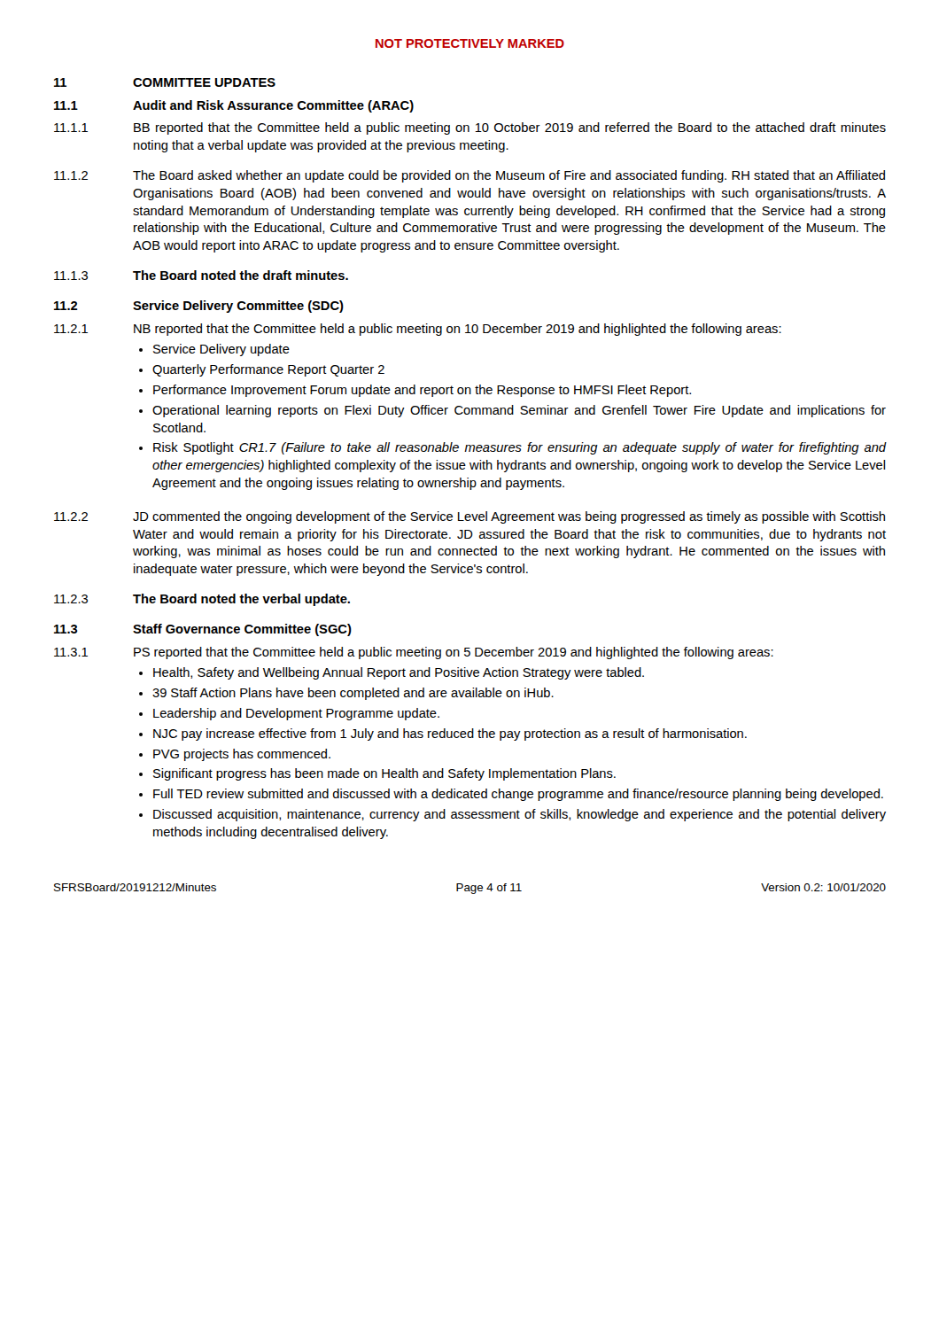NOT PROTECTIVELY MARKED
11
COMMITTEE UPDATES
11.1
Audit and Risk Assurance Committee (ARAC)
11.1.1
BB reported that the Committee held a public meeting on 10 October 2019 and referred the Board to the attached draft minutes noting that a verbal update was provided at the previous meeting.
11.1.2
The Board asked whether an update could be provided on the Museum of Fire and associated funding. RH stated that an Affiliated Organisations Board (AOB) had been convened and would have oversight on relationships with such organisations/trusts. A standard Memorandum of Understanding template was currently being developed. RH confirmed that the Service had a strong relationship with the Educational, Culture and Commemorative Trust and were progressing the development of the Museum. The AOB would report into ARAC to update progress and to ensure Committee oversight.
11.1.3
The Board noted the draft minutes.
11.2
Service Delivery Committee (SDC)
11.2.1
NB reported that the Committee held a public meeting on 10 December 2019 and highlighted the following areas:
Service Delivery update
Quarterly Performance Report Quarter 2
Performance Improvement Forum update and report on the Response to HMFSI Fleet Report.
Operational learning reports on Flexi Duty Officer Command Seminar and Grenfell Tower Fire Update and implications for Scotland.
Risk Spotlight CR1.7 (Failure to take all reasonable measures for ensuring an adequate supply of water for firefighting and other emergencies) highlighted complexity of the issue with hydrants and ownership, ongoing work to develop the Service Level Agreement and the ongoing issues relating to ownership and payments.
11.2.2
JD commented the ongoing development of the Service Level Agreement was being progressed as timely as possible with Scottish Water and would remain a priority for his Directorate. JD assured the Board that the risk to communities, due to hydrants not working, was minimal as hoses could be run and connected to the next working hydrant. He commented on the issues with inadequate water pressure, which were beyond the Service's control.
11.2.3
The Board noted the verbal update.
11.3
Staff Governance Committee (SGC)
11.3.1
PS reported that the Committee held a public meeting on 5 December 2019 and highlighted the following areas:
Health, Safety and Wellbeing Annual Report and Positive Action Strategy were tabled.
39 Staff Action Plans have been completed and are available on iHub.
Leadership and Development Programme update.
NJC pay increase effective from 1 July and has reduced the pay protection as a result of harmonisation.
PVG projects has commenced.
Significant progress has been made on Health and Safety Implementation Plans.
Full TED review submitted and discussed with a dedicated change programme and finance/resource planning being developed.
Discussed acquisition, maintenance, currency and assessment of skills, knowledge and experience and the potential delivery methods including decentralised delivery.
SFRSBoard/20191212/Minutes
Page 4 of 11
Version 0.2: 10/01/2020